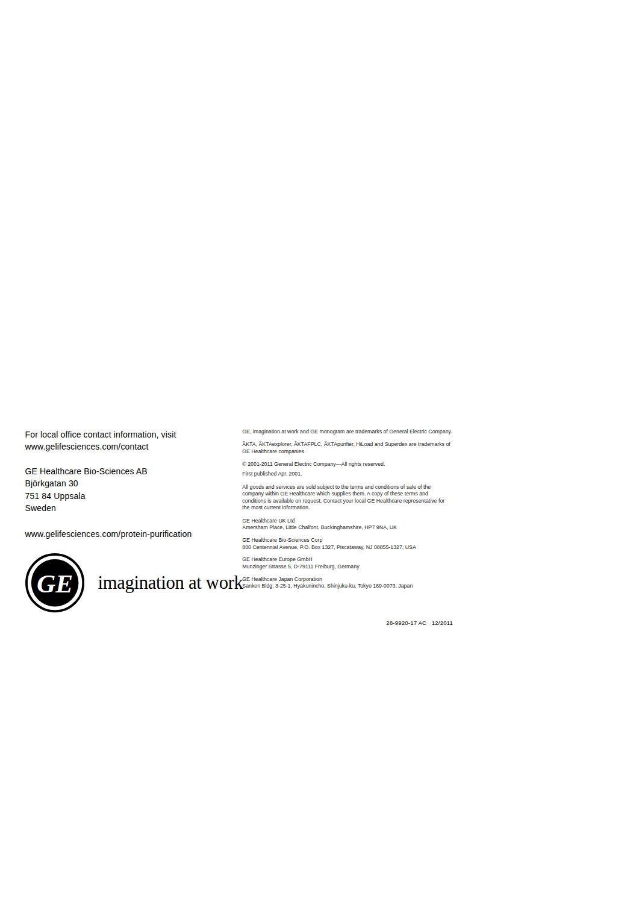For local office contact information, visit
www.gelifesciences.com/contact
GE Healthcare Bio-Sciences AB
Björkgatan 30
751 84 Uppsala
Sweden
www.gelifesciences.com/protein-purification
GE, imagination at work and GE monogram are trademarks of General Electric Company.
ÄKTA, ÄKTAexplorer, ÄKTAFPLC, ÄKTApurifier, HiLoad and Superdex are trademarks of GE Healthcare companies.
© 2001-2011 General Electric Company—All rights reserved.
First published Apr. 2001.
All goods and services are sold subject to the terms and conditions of sale of the company within GE Healthcare which supplies them. A copy of these terms and conditions is available on request. Contact your local GE Healthcare representative for the most current information.
GE Healthcare UK Ltd Amersham Place, Little Chalfont, Buckinghamshire, HP7 9NA, UK
GE Healthcare Bio-Sciences Corp 800 Centennial Avenue, P.O. Box 1327, Piscataway, NJ 08855-1327, USA
GE Healthcare Europe GmbH Munzinger Strasse 5, D-79111 Freiburg, Germany
GE Healthcare Japan Corporation Sanken Bldg. 3-25-1, Hyakunincho, Shinjuku-ku, Tokyo 169-0073, Japan
GE
imagination at work
28-9920-17 AC 12/2011